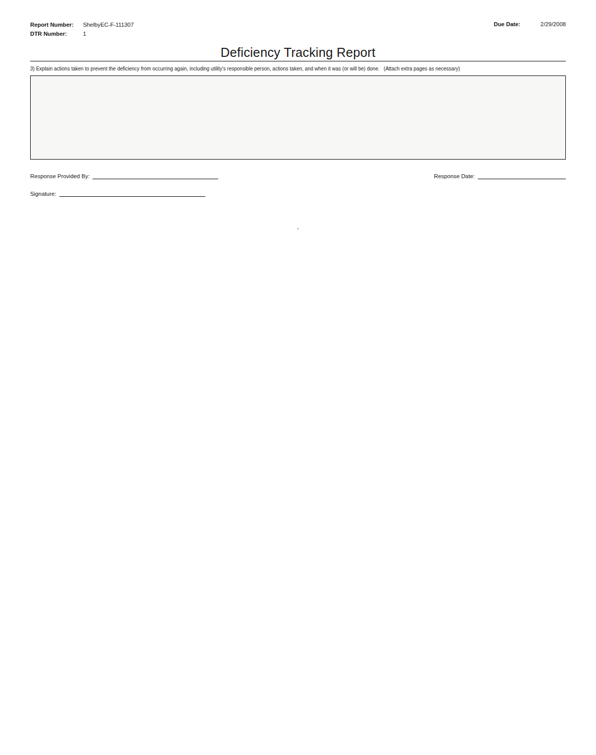Report Number: ShelbyEC-F-111307
DTR Number: 1
Due Date: 2/29/2008
Deficiency Tracking Report
3) Explain actions taken to prevent the deficiency from occurring again, including utility's responsible person, actions taken, and when it was (or will be) done. (Attach extra pages as necessary)
Response Provided By: Response Date:
Signature:
'